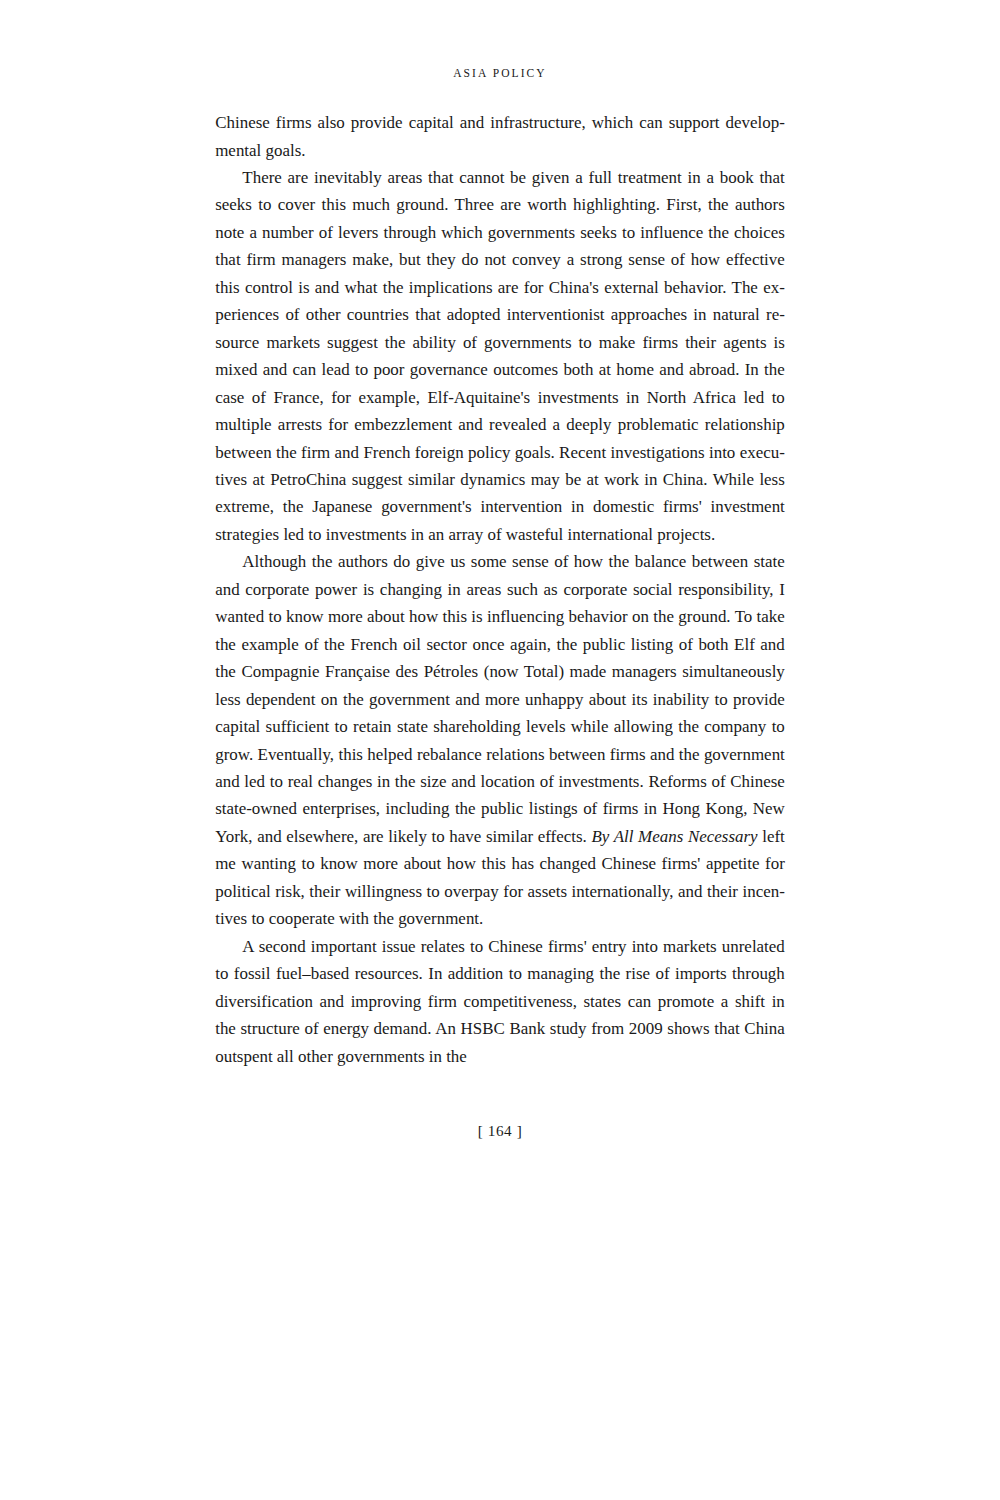Asia Policy
Chinese firms also provide capital and infrastructure, which can support developmental goals.
There are inevitably areas that cannot be given a full treatment in a book that seeks to cover this much ground. Three are worth highlighting. First, the authors note a number of levers through which governments seeks to influence the choices that firm managers make, but they do not convey a strong sense of how effective this control is and what the implications are for China's external behavior. The experiences of other countries that adopted interventionist approaches in natural resource markets suggest the ability of governments to make firms their agents is mixed and can lead to poor governance outcomes both at home and abroad. In the case of France, for example, Elf-Aquitaine's investments in North Africa led to multiple arrests for embezzlement and revealed a deeply problematic relationship between the firm and French foreign policy goals. Recent investigations into executives at PetroChina suggest similar dynamics may be at work in China. While less extreme, the Japanese government's intervention in domestic firms' investment strategies led to investments in an array of wasteful international projects.
Although the authors do give us some sense of how the balance between state and corporate power is changing in areas such as corporate social responsibility, I wanted to know more about how this is influencing behavior on the ground. To take the example of the French oil sector once again, the public listing of both Elf and the Compagnie Française des Pétroles (now Total) made managers simultaneously less dependent on the government and more unhappy about its inability to provide capital sufficient to retain state shareholding levels while allowing the company to grow. Eventually, this helped rebalance relations between firms and the government and led to real changes in the size and location of investments. Reforms of Chinese state-owned enterprises, including the public listings of firms in Hong Kong, New York, and elsewhere, are likely to have similar effects. By All Means Necessary left me wanting to know more about how this has changed Chinese firms' appetite for political risk, their willingness to overpay for assets internationally, and their incentives to cooperate with the government.
A second important issue relates to Chinese firms' entry into markets unrelated to fossil fuel–based resources. In addition to managing the rise of imports through diversification and improving firm competitiveness, states can promote a shift in the structure of energy demand. An HSBC Bank study from 2009 shows that China outspent all other governments in the
[ 164 ]